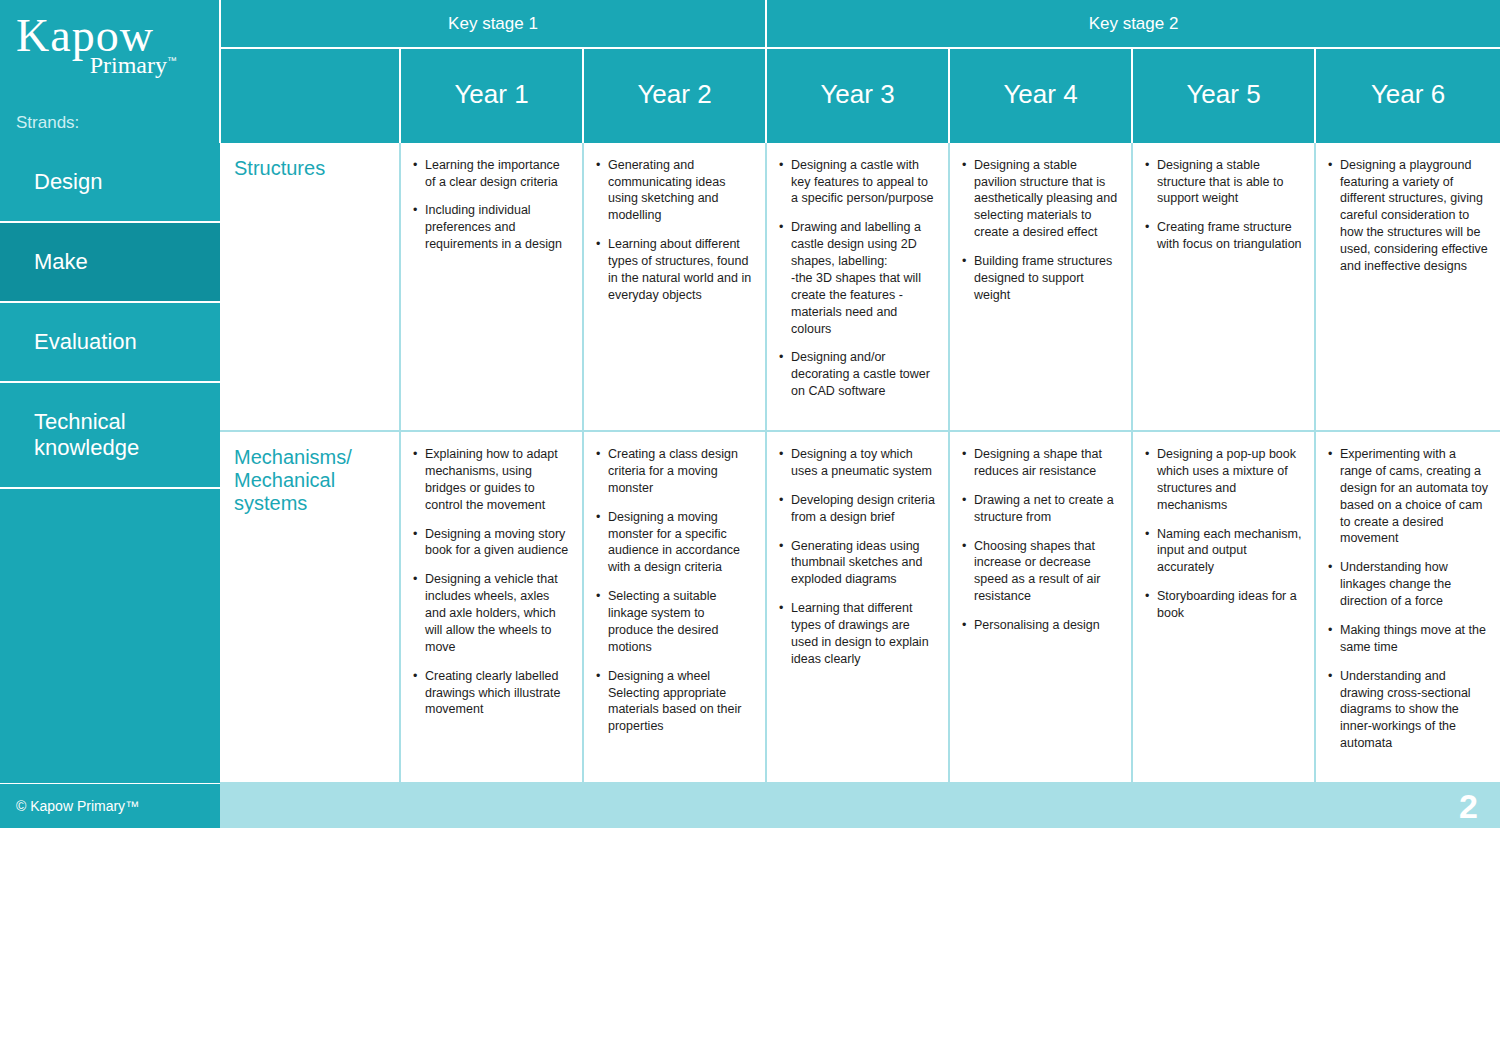| Kapow Primary ™ Strands: | Key stage 1 | Key stage 2 |
| | Year 1 | Year 2 | Year 3 | Year 4 | Year 5 | Year 6 |
| Design Make Evaluation Technical knowledge | Structures | Learning the importance of a clear design criteria Including individual preferences and requirements in a design | Generating and communicating ideas using sketching and modelling Learning about different types of structures, found in the natural world and in everyday objects | Designing a castle with key features to appeal to a specific person/purpose Drawing and labelling a castle design using 2D shapes, labelling: -the 3D shapes that will create the features - materials need and colours Designing and/or decorating a castle tower on CAD software | Designing a stable pavilion structure that is aesthetically pleasing and selecting materials to create a desired effect Building frame structures designed to support weight | Designing a stable structure that is able to support weight Creating frame structure with focus on triangulation | Designing a playground featuring a variety of different structures, giving careful consideration to how the structures will be used, considering effective and ineffective designs |
| Mechanisms/ Mechanical systems | Explaining how to adapt mechanisms, using bridges or guides to control the movement Designing a moving story book for a given audience Designing a vehicle that includes wheels, axles and axle holders, which will allow the wheels to move Creating clearly labelled drawings which illustrate movement | Creating a class design criteria for a moving monster Designing a moving monster for a specific audience in accordance with a design criteria Selecting a suitable linkage system to produce the desired motions Designing a wheel Selecting appropriate materials based on their properties | Designing a toy which uses a pneumatic system Developing design criteria from a design brief Generating ideas using thumbnail sketches and exploded diagrams Learning that different types of drawings are used in design to explain ideas clearly | Designing a shape that reduces air resistance Drawing a net to create a structure from Choosing shapes that increase or decrease speed as a result of air resistance Personalising a design | Designing a pop-up book which uses a mixture of structures and mechanisms Naming each mechanism, input and output accurately Storyboarding ideas for a book | Experimenting with a range of cams, creating a design for an automata toy based on a choice of cam to create a desired movement Understanding how linkages change the direction of a force Making things move at the same time Understanding and drawing cross-sectional diagrams to show the inner-workings of the automata |
© Kapow Primary™
2